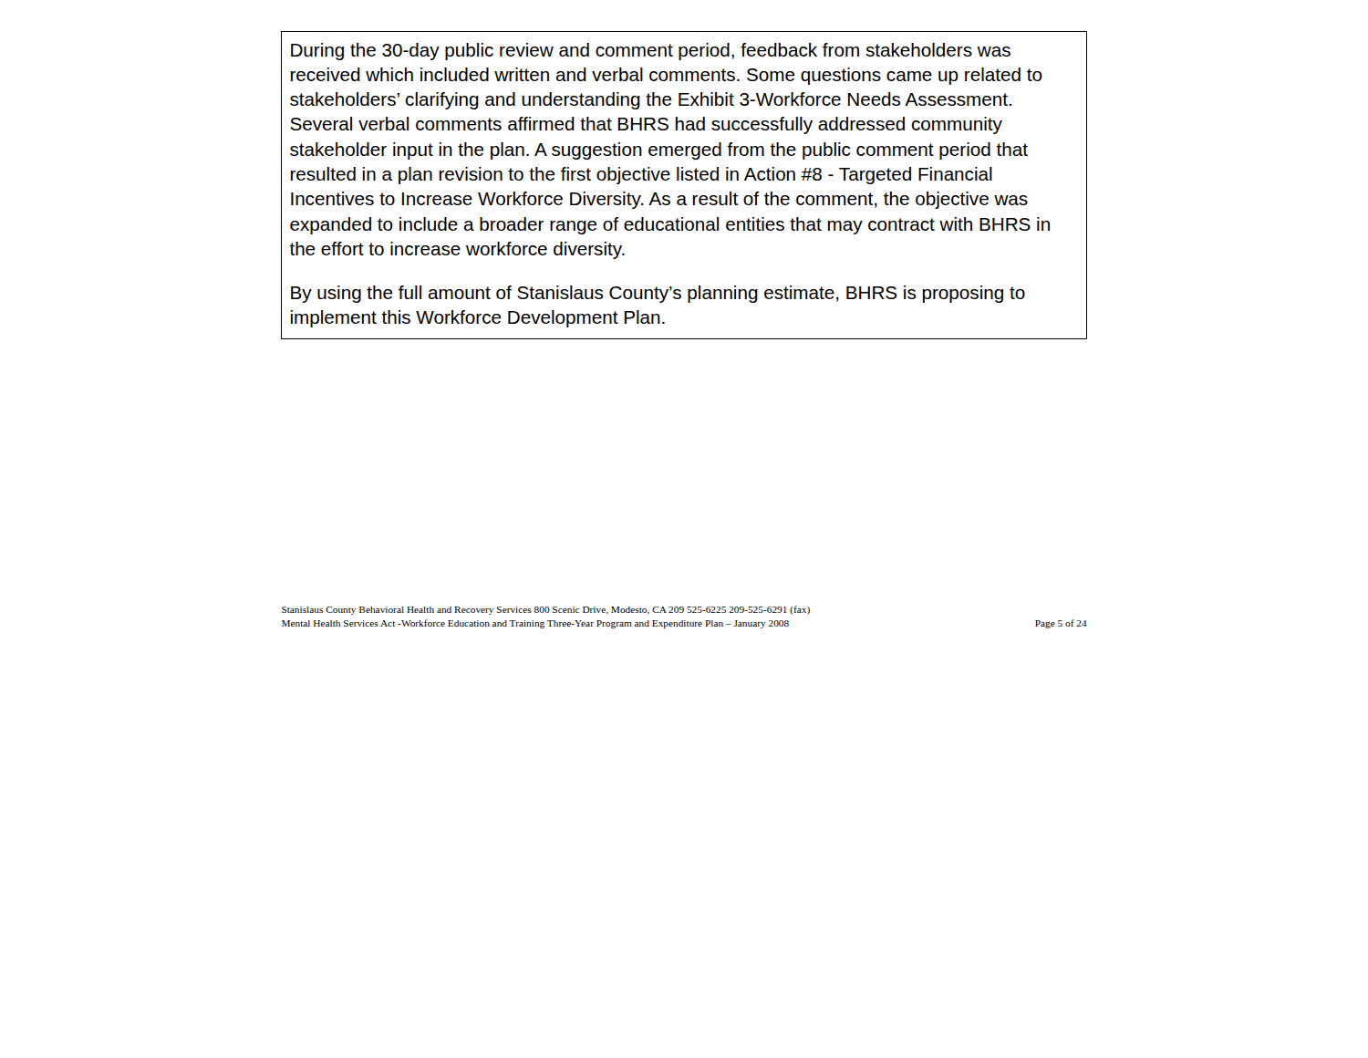During the 30-day public review and comment period, feedback from stakeholders was received which included written and verbal comments. Some questions came up related to stakeholders’ clarifying and understanding the Exhibit 3-Workforce Needs Assessment. Several verbal comments affirmed that BHRS had successfully addressed community stakeholder input in the plan. A suggestion emerged from the public comment period that resulted in a plan revision to the first objective listed in Action #8 - Targeted Financial Incentives to Increase Workforce Diversity. As a result of the comment, the objective was expanded to include a broader range of educational entities that may contract with BHRS in the effort to increase workforce diversity.
By using the full amount of Stanislaus County’s planning estimate, BHRS is proposing to implement this Workforce Development Plan.
Stanislaus County Behavioral Health and Recovery Services 800 Scenic Drive, Modesto, CA 209 525-6225 209-525-6291 (fax)
Mental Health Services Act -Workforce Education and Training Three-Year Program and Expenditure Plan – January 2008 Page 5 of 24